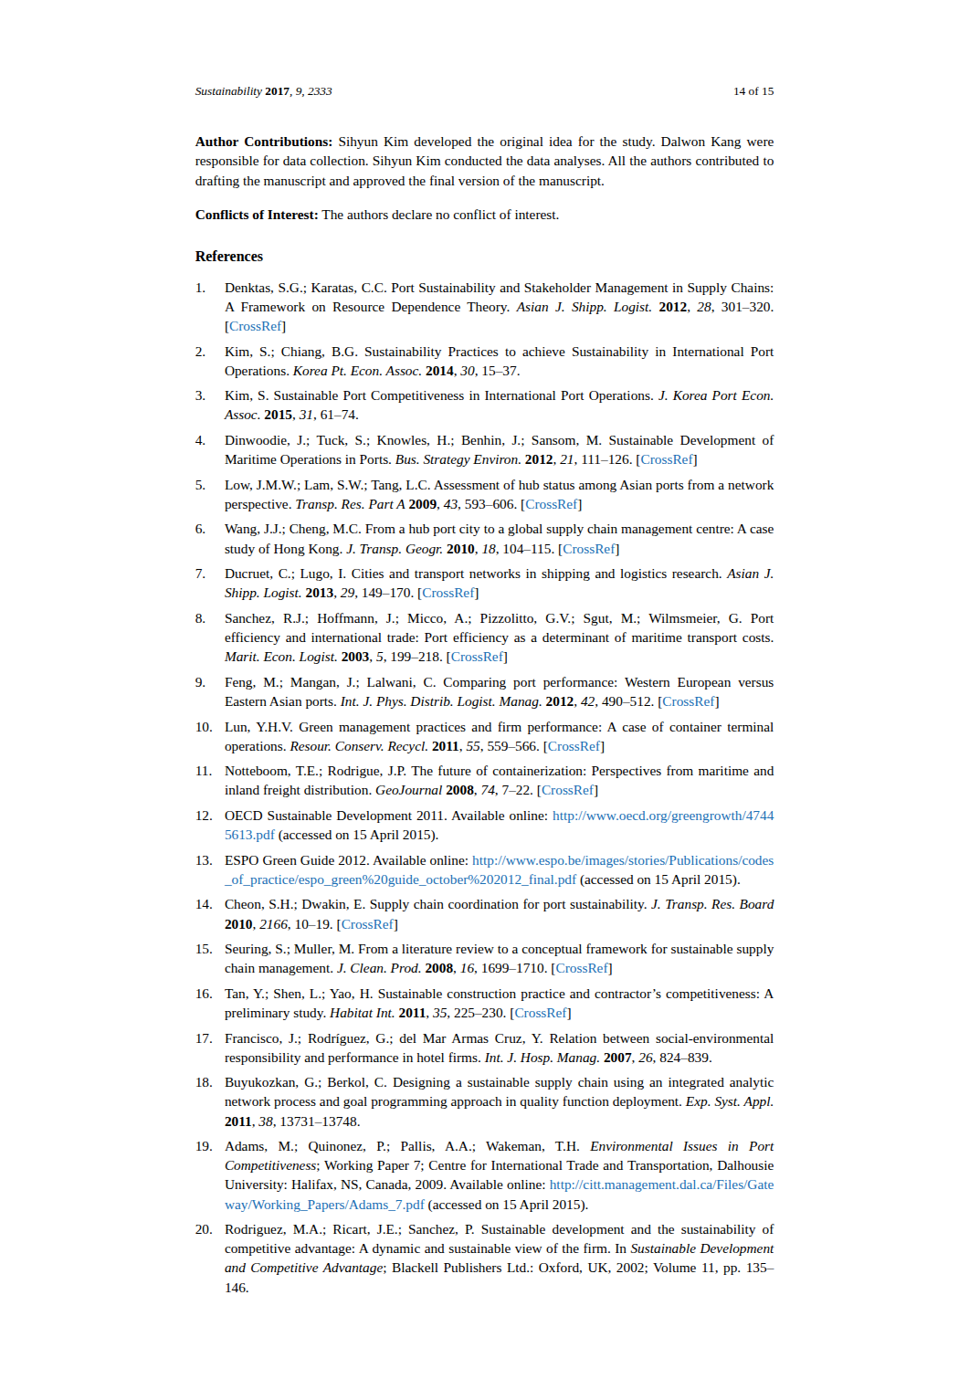Sustainability 2017, 9, 2333
14 of 15
Author Contributions: Sihyun Kim developed the original idea for the study. Dalwon Kang were responsible for data collection. Sihyun Kim conducted the data analyses. All the authors contributed to drafting the manuscript and approved the final version of the manuscript.
Conflicts of Interest: The authors declare no conflict of interest.
References
Denktas, S.G.; Karatas, C.C. Port Sustainability and Stakeholder Management in Supply Chains: A Framework on Resource Dependence Theory. Asian J. Shipp. Logist. 2012, 28, 301–320. [CrossRef]
Kim, S.; Chiang, B.G. Sustainability Practices to achieve Sustainability in International Port Operations. Korea Pt. Econ. Assoc. 2014, 30, 15–37.
Kim, S. Sustainable Port Competitiveness in International Port Operations. J. Korea Port Econ. Assoc. 2015, 31, 61–74.
Dinwoodie, J.; Tuck, S.; Knowles, H.; Benhin, J.; Sansom, M. Sustainable Development of Maritime Operations in Ports. Bus. Strategy Environ. 2012, 21, 111–126. [CrossRef]
Low, J.M.W.; Lam, S.W.; Tang, L.C. Assessment of hub status among Asian ports from a network perspective. Transp. Res. Part A 2009, 43, 593–606. [CrossRef]
Wang, J.J.; Cheng, M.C. From a hub port city to a global supply chain management centre: A case study of Hong Kong. J. Transp. Geogr. 2010, 18, 104–115. [CrossRef]
Ducruet, C.; Lugo, I. Cities and transport networks in shipping and logistics research. Asian J. Shipp. Logist. 2013, 29, 149–170. [CrossRef]
Sanchez, R.J.; Hoffmann, J.; Micco, A.; Pizzolitto, G.V.; Sgut, M.; Wilmsmeier, G. Port efficiency and international trade: Port efficiency as a determinant of maritime transport costs. Marit. Econ. Logist. 2003, 5, 199–218. [CrossRef]
Feng, M.; Mangan, J.; Lalwani, C. Comparing port performance: Western European versus Eastern Asian ports. Int. J. Phys. Distrib. Logist. Manag. 2012, 42, 490–512. [CrossRef]
Lun, Y.H.V. Green management practices and firm performance: A case of container terminal operations. Resour. Conserv. Recycl. 2011, 55, 559–566. [CrossRef]
Notteboom, T.E.; Rodrigue, J.P. The future of containerization: Perspectives from maritime and inland freight distribution. GeoJournal 2008, 74, 7–22. [CrossRef]
OECD Sustainable Development 2011. Available online: http://www.oecd.org/greengrowth/47445613.pdf (accessed on 15 April 2015).
ESPO Green Guide 2012. Available online: http://www.espo.be/images/stories/Publications/codes_of_practice/espo_green%20guide_october%202012_final.pdf (accessed on 15 April 2015).
Cheon, S.H.; Dwakin, E. Supply chain coordination for port sustainability. J. Transp. Res. Board 2010, 2166, 10–19. [CrossRef]
Seuring, S.; Muller, M. From a literature review to a conceptual framework for sustainable supply chain management. J. Clean. Prod. 2008, 16, 1699–1710. [CrossRef]
Tan, Y.; Shen, L.; Yao, H. Sustainable construction practice and contractor’s competitiveness: A preliminary study. Habitat Int. 2011, 35, 225–230. [CrossRef]
Francisco, J.; Rodríguez, G.; del Mar Armas Cruz, Y. Relation between social-environmental responsibility and performance in hotel firms. Int. J. Hosp. Manag. 2007, 26, 824–839.
Buyukozkan, G.; Berkol, C. Designing a sustainable supply chain using an integrated analytic network process and goal programming approach in quality function deployment. Exp. Syst. Appl. 2011, 38, 13731–13748.
Adams, M.; Quinonez, P.; Pallis, A.A.; Wakeman, T.H. Environmental Issues in Port Competitiveness; Working Paper 7; Centre for International Trade and Transportation, Dalhousie University: Halifax, NS, Canada, 2009. Available online: http://citt.management.dal.ca/Files/Gateway/Working_Papers/Adams_7.pdf (accessed on 15 April 2015).
Rodriguez, M.A.; Ricart, J.E.; Sanchez, P. Sustainable development and the sustainability of competitive advantage: A dynamic and sustainable view of the firm. In Sustainable Development and Competitive Advantage; Blackell Publishers Ltd.: Oxford, UK, 2002; Volume 11, pp. 135–146.